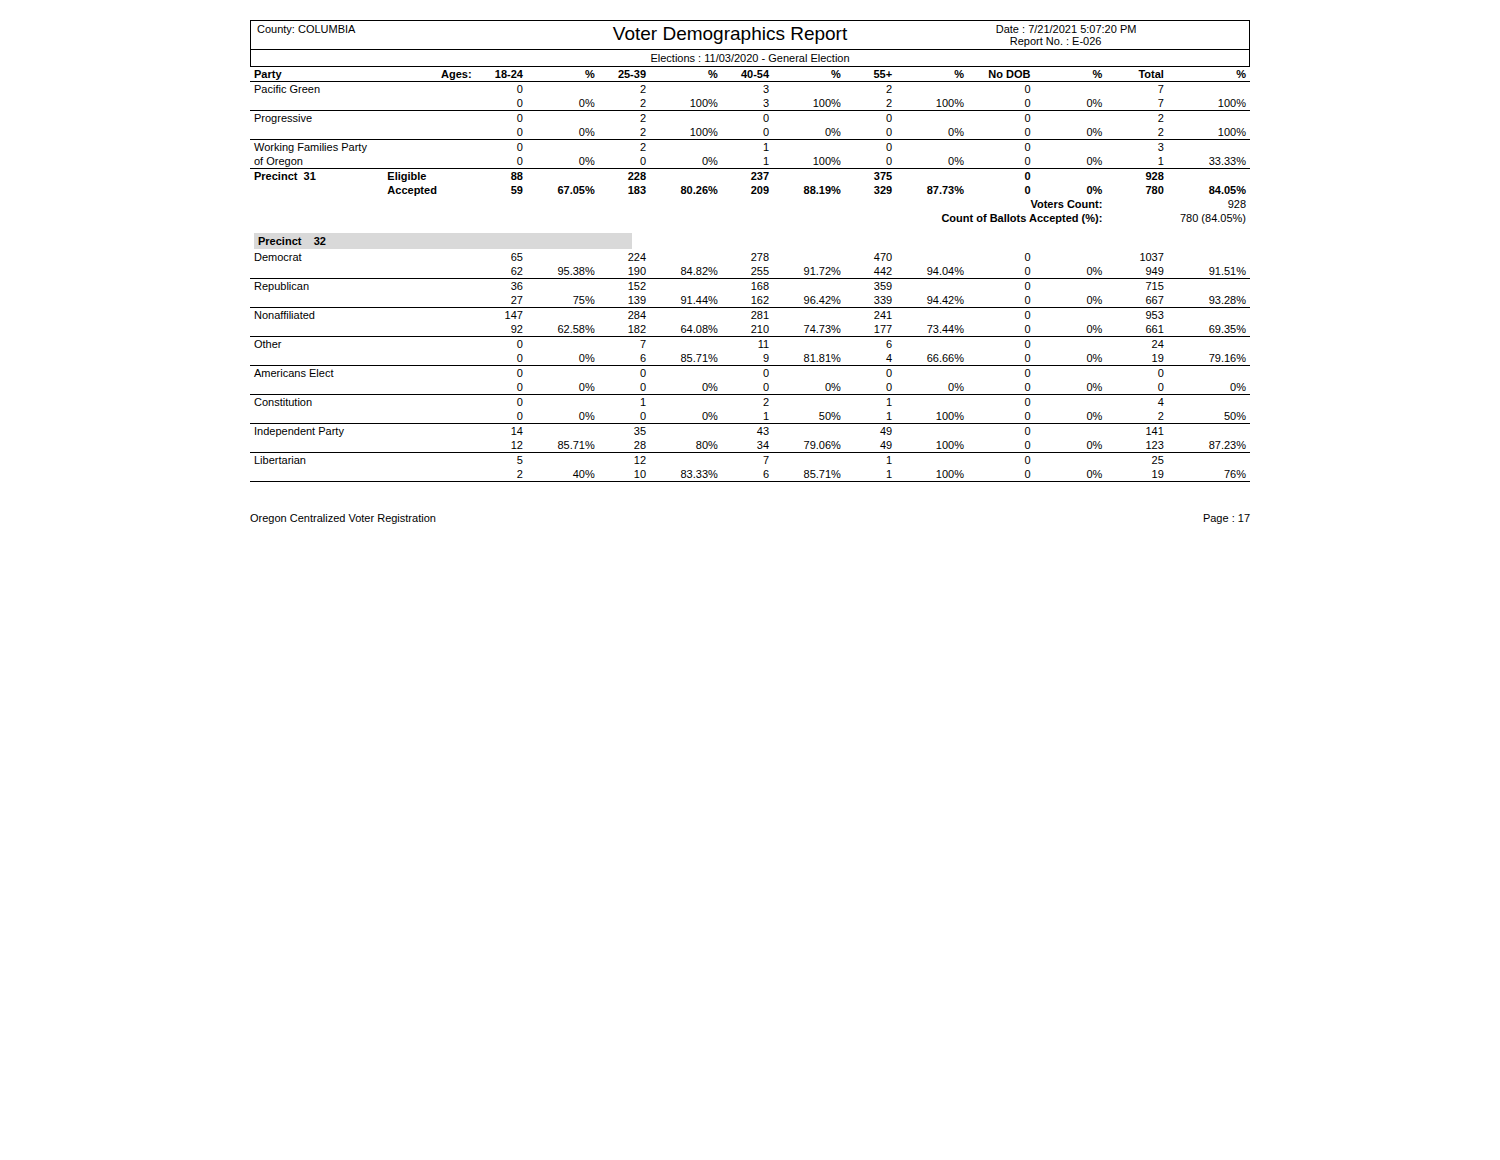| County: COLUMBIA | Voter Demographics Report | Date : 7/21/2021 5:07:20 PM Report No. : E-026 |
Elections : 11/03/2020 - General Election
| Party | Ages: | 18-24 | % | 25-39 | % | 40-54 | % | 55+ | % | No DOB | % | Total | % |
| Pacific Green | | 0 | | 2 | | 3 | | 2 | | 0 | | 7 | |
| | | 0 | 0% | 2 | 100% | 3 | 100% | 2 | 100% | 0 | 0% | 7 | 100% |
| Progressive | | 0 | | 2 | | 0 | | 0 | | 0 | | 2 | |
| | | 0 | 0% | 2 | 100% | 0 | 0% | 0 | 0% | 0 | 0% | 2 | 100% |
| Working Families Party | | 0 | | 2 | | 1 | | 0 | | 0 | | 3 | |
| of Oregon | | 0 | 0% | 0 | 0% | 1 | 100% | 0 | 0% | 0 | 0% | 1 | 33.33% |
| Precinct 31 | Eligible | 88 | | 228 | | 237 | | 375 | | 0 | | 928 | |
| | Accepted | 59 | 67.05% | 183 | 80.26% | 209 | 88.19% | 329 | 87.73% | 0 | 0% | 780 | 84.05% |
| | Voters Count: | 928 |
| | Count of Ballots Accepted (%): | 780 (84.05%) |
| Precinct 32 |
| Democrat | | 65 | | 224 | | 278 | | 470 | | 0 | | 1037 | |
| | | 62 | 95.38% | 190 | 84.82% | 255 | 91.72% | 442 | 94.04% | 0 | 0% | 949 | 91.51% |
| Republican | | 36 | | 152 | | 168 | | 359 | | 0 | | 715 | |
| | | 27 | 75% | 139 | 91.44% | 162 | 96.42% | 339 | 94.42% | 0 | 0% | 667 | 93.28% |
| Nonaffiliated | | 147 | | 284 | | 281 | | 241 | | 0 | | 953 | |
| | | 92 | 62.58% | 182 | 64.08% | 210 | 74.73% | 177 | 73.44% | 0 | 0% | 661 | 69.35% |
| Other | | 0 | | 7 | | 11 | | 6 | | 0 | | 24 | |
| | | 0 | 0% | 6 | 85.71% | 9 | 81.81% | 4 | 66.66% | 0 | 0% | 19 | 79.16% |
| Americans Elect | | 0 | | 0 | | 0 | | 0 | | 0 | | 0 | |
| | | 0 | 0% | 0 | 0% | 0 | 0% | 0 | 0% | 0 | 0% | 0 | 0% |
| Constitution | | 0 | | 1 | | 2 | | 1 | | 0 | | 4 | |
| | | 0 | 0% | 0 | 0% | 1 | 50% | 1 | 100% | 0 | 0% | 2 | 50% |
| Independent Party | | 14 | | 35 | | 43 | | 49 | | 0 | | 141 | |
| | | 12 | 85.71% | 28 | 80% | 34 | 79.06% | 49 | 100% | 0 | 0% | 123 | 87.23% |
| Libertarian | | 5 | | 12 | | 7 | | 1 | | 0 | | 25 | |
| | | 2 | 40% | 10 | 83.33% | 6 | 85.71% | 1 | 100% | 0 | 0% | 19 | 76% |
Oregon Centralized Voter Registration
Page : 17